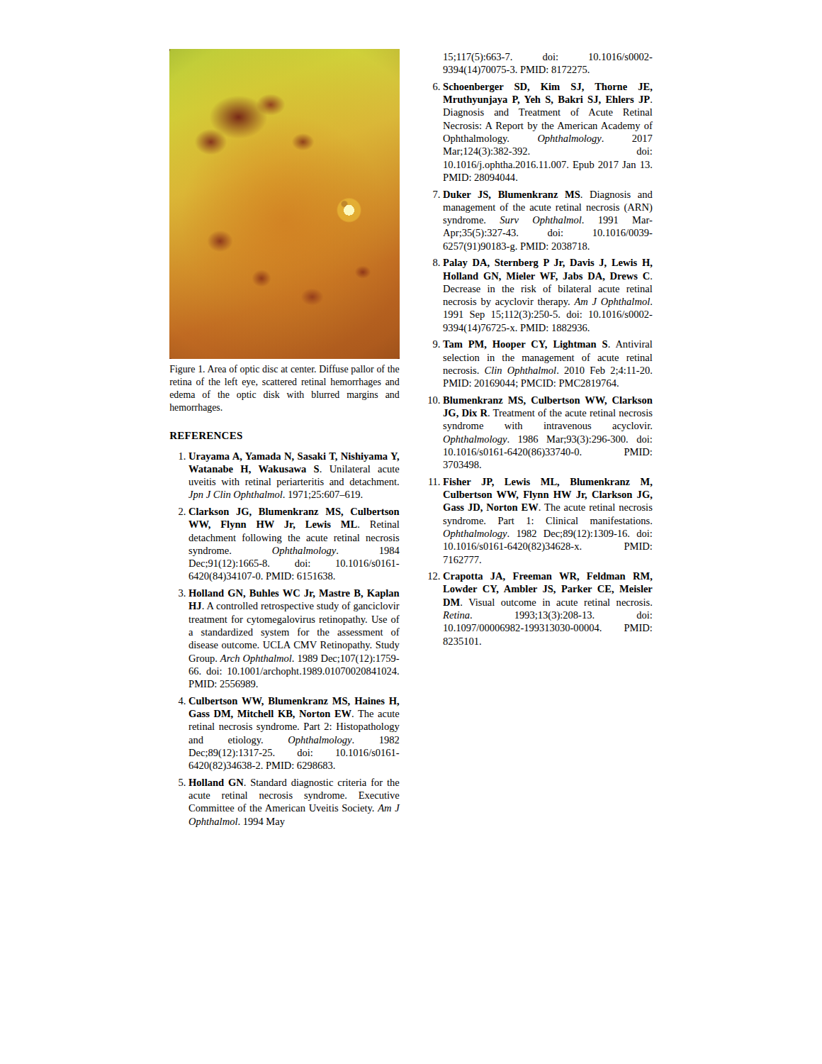Figure 1. Area of optic disc at center. Diffuse pallor of the retina of the left eye, scattered retinal hemorrhages and edema of the optic disk with blurred margins and hemorrhages.
REFERENCES
Urayama A, Yamada N, Sasaki T, Nishiyama Y, Watanabe H, Wakusawa S. Unilateral acute uveitis with retinal periarteritis and detachment. Jpn J Clin Ophthalmol. 1971;25:607–619.
Clarkson JG, Blumenkranz MS, Culbertson WW, Flynn HW Jr, Lewis ML. Retinal detachment following the acute retinal necrosis syndrome. Ophthalmology. 1984 Dec;91(12):1665-8. doi: 10.1016/s0161-6420(84)34107-0. PMID: 6151638.
Holland GN, Buhles WC Jr, Mastre B, Kaplan HJ. A controlled retrospective study of ganciclovir treatment for cytomegalovirus retinopathy. Use of a standardized system for the assessment of disease outcome. UCLA CMV Retinopathy. Study Group. Arch Ophthalmol. 1989 Dec;107(12):1759-66. doi: 10.1001/archopht.1989.01070020841024. PMID: 2556989.
Culbertson WW, Blumenkranz MS, Haines H, Gass DM, Mitchell KB, Norton EW. The acute retinal necrosis syndrome. Part 2: Histopathology and etiology. Ophthalmology. 1982 Dec;89(12):1317-25. doi: 10.1016/s0161-6420(82)34638-2. PMID: 6298683.
Holland GN. Standard diagnostic criteria for the acute retinal necrosis syndrome. Executive Committee of the American Uveitis Society. Am J Ophthalmol. 1994 May
15;117(5):663-7. doi: 10.1016/s0002-9394(14)70075-3. PMID: 8172275.
Schoenberger SD, Kim SJ, Thorne JE, Mruthyunjaya P, Yeh S, Bakri SJ, Ehlers JP. Diagnosis and Treatment of Acute Retinal Necrosis: A Report by the American Academy of Ophthalmology. Ophthalmology. 2017 Mar;124(3):382-392. doi: 10.1016/j.ophtha.2016.11.007. Epub 2017 Jan 13. PMID: 28094044.
Duker JS, Blumenkranz MS. Diagnosis and management of the acute retinal necrosis (ARN) syndrome. Surv Ophthalmol. 1991 Mar-Apr;35(5):327-43. doi: 10.1016/0039-6257(91)90183-g. PMID: 2038718.
Palay DA, Sternberg P Jr, Davis J, Lewis H, Holland GN, Mieler WF, Jabs DA, Drews C. Decrease in the risk of bilateral acute retinal necrosis by acyclovir therapy. Am J Ophthalmol. 1991 Sep 15;112(3):250-5. doi: 10.1016/s0002-9394(14)76725-x. PMID: 1882936.
Tam PM, Hooper CY, Lightman S. Antiviral selection in the management of acute retinal necrosis. Clin Ophthalmol. 2010 Feb 2;4:11-20. PMID: 20169044; PMCID: PMC2819764.
Blumenkranz MS, Culbertson WW, Clarkson JG, Dix R. Treatment of the acute retinal necrosis syndrome with intravenous acyclovir. Ophthalmology. 1986 Mar;93(3):296-300. doi: 10.1016/s0161-6420(86)33740-0. PMID: 3703498.
Fisher JP, Lewis ML, Blumenkranz M, Culbertson WW, Flynn HW Jr, Clarkson JG, Gass JD, Norton EW. The acute retinal necrosis syndrome. Part 1: Clinical manifestations. Ophthalmology. 1982 Dec;89(12):1309-16. doi: 10.1016/s0161-6420(82)34628-x. PMID: 7162777.
Crapotta JA, Freeman WR, Feldman RM, Lowder CY, Ambler JS, Parker CE, Meisler DM. Visual outcome in acute retinal necrosis. Retina. 1993;13(3):208-13. doi: 10.1097/00006982-199313030-00004. PMID: 8235101.